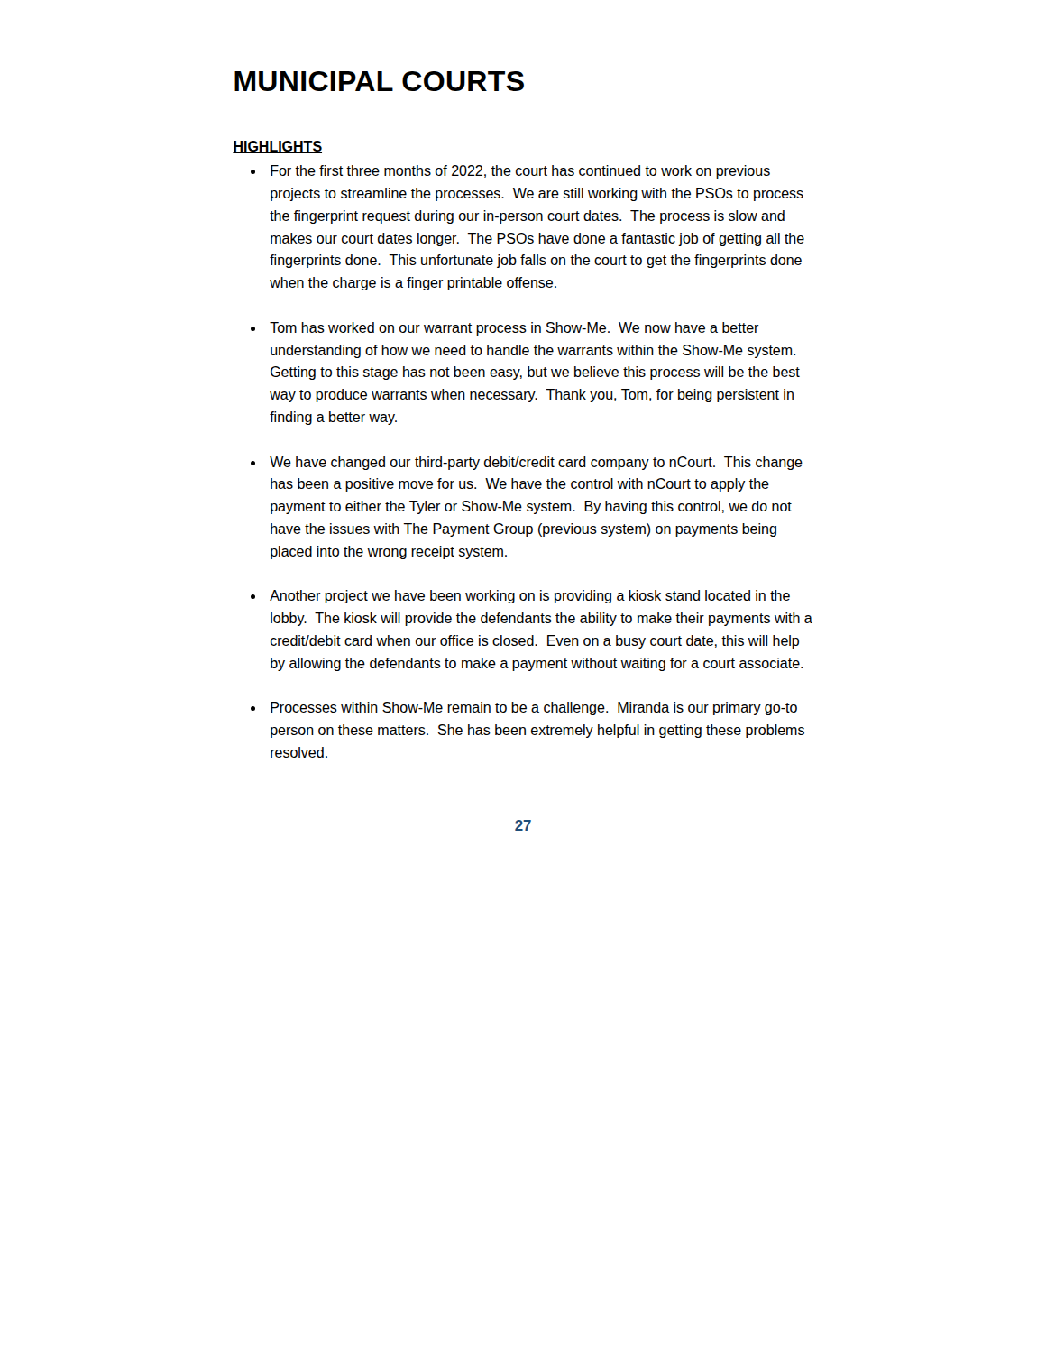MUNICIPAL COURTS
HIGHLIGHTS
For the first three months of 2022, the court has continued to work on previous projects to streamline the processes. We are still working with the PSOs to process the fingerprint request during our in-person court dates. The process is slow and makes our court dates longer. The PSOs have done a fantastic job of getting all the fingerprints done. This unfortunate job falls on the court to get the fingerprints done when the charge is a finger printable offense.
Tom has worked on our warrant process in Show-Me. We now have a better understanding of how we need to handle the warrants within the Show-Me system. Getting to this stage has not been easy, but we believe this process will be the best way to produce warrants when necessary. Thank you, Tom, for being persistent in finding a better way.
We have changed our third-party debit/credit card company to nCourt. This change has been a positive move for us. We have the control with nCourt to apply the payment to either the Tyler or Show-Me system. By having this control, we do not have the issues with The Payment Group (previous system) on payments being placed into the wrong receipt system.
Another project we have been working on is providing a kiosk stand located in the lobby. The kiosk will provide the defendants the ability to make their payments with a credit/debit card when our office is closed. Even on a busy court date, this will help by allowing the defendants to make a payment without waiting for a court associate.
Processes within Show-Me remain to be a challenge. Miranda is our primary go-to person on these matters. She has been extremely helpful in getting these problems resolved.
27